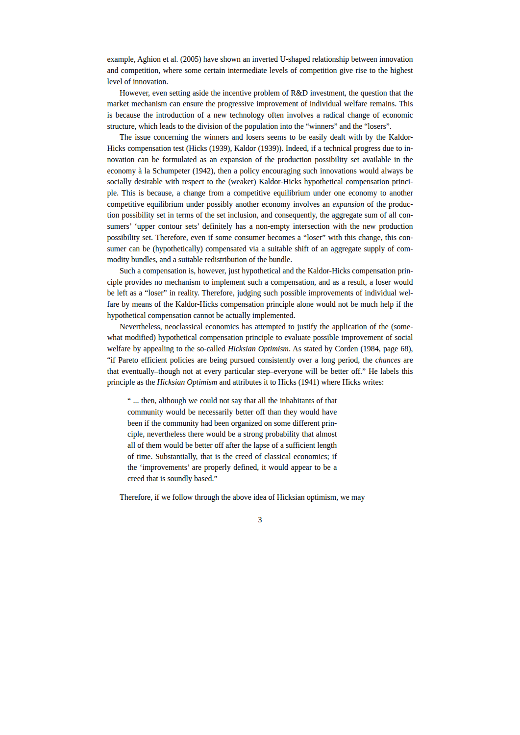example, Aghion et al. (2005) have shown an inverted U-shaped relationship between innovation and competition, where some certain intermediate levels of competition give rise to the highest level of innovation.
However, even setting aside the incentive problem of R&D investment, the question that the market mechanism can ensure the progressive improvement of individual welfare remains. This is because the introduction of a new technology often involves a radical change of economic structure, which leads to the division of the population into the “winners” and the “losers”.
The issue concerning the winners and losers seems to be easily dealt with by the Kaldor-Hicks compensation test (Hicks (1939), Kaldor (1939)). Indeed, if a technical progress due to innovation can be formulated as an expansion of the production possibility set available in the economy à la Schumpeter (1942), then a policy encouraging such innovations would always be socially desirable with respect to the (weaker) Kaldor-Hicks hypothetical compensation principle. This is because, a change from a competitive equilibrium under one economy to another competitive equilibrium under possibly another economy involves an expansion of the production possibility set in terms of the set inclusion, and consequently, the aggregate sum of all consumers’ ‘upper contour sets’ definitely has a non-empty intersection with the new production possibility set. Therefore, even if some consumer becomes a “loser” with this change, this consumer can be (hypothetically) compensated via a suitable shift of an aggregate supply of commodity bundles, and a suitable redistribution of the bundle.
Such a compensation is, however, just hypothetical and the Kaldor-Hicks compensation principle provides no mechanism to implement such a compensation, and as a result, a loser would be left as a “loser” in reality. Therefore, judging such possible improvements of individual welfare by means of the Kaldor-Hicks compensation principle alone would not be much help if the hypothetical compensation cannot be actually implemented.
Nevertheless, neoclassical economics has attempted to justify the application of the (somewhat modified) hypothetical compensation principle to evaluate possible improvement of social welfare by appealing to the so-called Hicksian Optimism. As stated by Corden (1984, page 68), “if Pareto efficient policies are being pursued consistently over a long period, the chances are that eventually–though not at every particular step–everyone will be better off.” He labels this principle as the Hicksian Optimism and attributes it to Hicks (1941) where Hicks writes:
“ ... then, although we could not say that all the inhabitants of that community would be necessarily better off than they would have been if the community had been organized on some different principle, nevertheless there would be a strong probability that almost all of them would be better off after the lapse of a sufficient length of time. Substantially, that is the creed of classical economics; if the ‘improvements’ are properly defined, it would appear to be a creed that is soundly based.”
Therefore, if we follow through the above idea of Hicksian optimism, we may
3